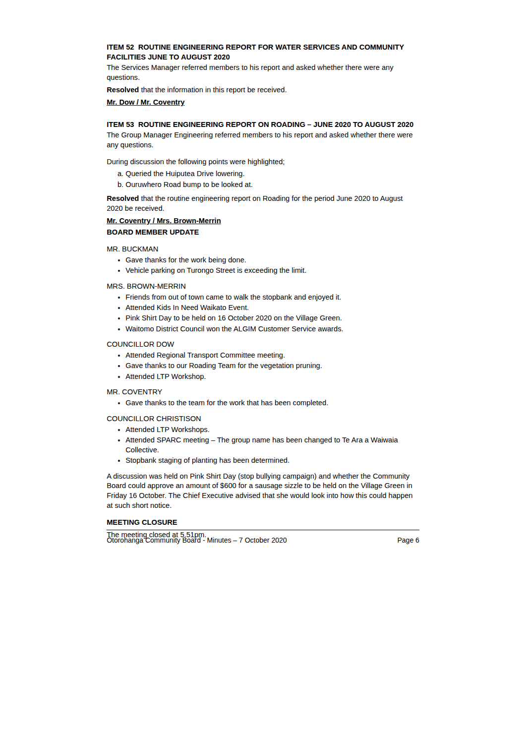ITEM 52 ROUTINE ENGINEERING REPORT FOR WATER SERVICES AND COMMUNITY FACILITIES JUNE TO AUGUST 2020
The Services Manager referred members to his report and asked whether there were any questions.
Resolved that the information in this report be received.
Mr. Dow / Mr. Coventry
ITEM 53 ROUTINE ENGINEERING REPORT ON ROADING – JUNE 2020 TO AUGUST 2020
The Group Manager Engineering referred members to his report and asked whether there were any questions.
During discussion the following points were highlighted;
Queried the Huiputea Drive lowering.
Ouruwhero Road bump to be looked at.
Resolved that the routine engineering report on Roading for the period June 2020 to August 2020 be received.
Mr. Coventry / Mrs. Brown-Merrin
BOARD MEMBER UPDATE
MR. BUCKMAN
Gave thanks for the work being done.
Vehicle parking on Turongo Street is exceeding the limit.
MRS. BROWN-MERRIN
Friends from out of town came to walk the stopbank and enjoyed it.
Attended Kids In Need Waikato Event.
Pink Shirt Day to be held on 16 October 2020 on the Village Green.
Waitomo District Council won the ALGIM Customer Service awards.
COUNCILLOR DOW
Attended Regional Transport Committee meeting.
Gave thanks to our Roading Team for the vegetation pruning.
Attended LTP Workshop.
MR. COVENTRY
Gave thanks to the team for the work that has been completed.
COUNCILLOR CHRISTISON
Attended LTP Workshops.
Attended SPARC meeting – The group name has been changed to Te Ara a Waiwaia Collective.
Stopbank staging of planting has been determined.
A discussion was held on Pink Shirt Day (stop bullying campaign) and whether the Community Board could approve an amount of $600 for a sausage sizzle to be held on the Village Green in Friday 16 October. The Chief Executive advised that she would look into how this could happen at such short notice.
MEETING CLOSURE
The meeting closed at 5.51pm.
Ōtorohanga Community Board - Minutes – 7 October 2020
Page 6